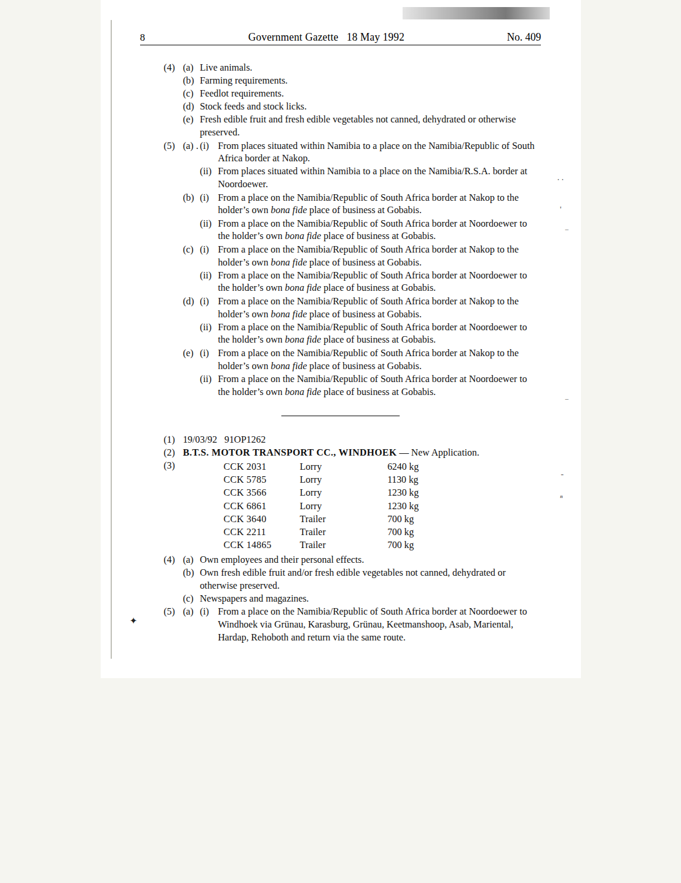. . ' ‾ ‾ - ⁿ
8
Government Gazette 18 May 1992
No. 409
(4)
(a)
Live animals.
(b)
Farming requirements.
(c)
Feedlot requirements.
(d)
Stock feeds and stock licks.
(e)
Fresh edible fruit and fresh edible vegetables not canned, dehydrated or otherwise preserved.
(5)
(a) .
(i)
From places situated within Namibia to a place on the Namibia/Republic of South Africa border at Nakop.
(ii)
From places situated within Namibia to a place on the Namibia/R.S.A. border at Noordoewer.
(b)
(i)
From a place on the Namibia/Republic of South Africa border at Nakop to the holder’s own bona fide place of business at Gobabis.
(ii)
From a place on the Namibia/Republic of South Africa border at Noordoewer to the holder’s own bona fide place of business at Gobabis.
(c)
(i)
From a place on the Namibia/Republic of South Africa border at Nakop to the holder’s own bona fide place of business at Gobabis.
(ii)
From a place on the Namibia/Republic of South Africa border at Noordoewer to the holder’s own bona fide place of business at Gobabis.
(d)
(i)
From a place on the Namibia/Republic of South Africa border at Nakop to the holder’s own bona fide place of business at Gobabis.
(ii)
From a place on the Namibia/Republic of South Africa border at Noordoewer to the holder’s own bona fide place of business at Gobabis.
(e)
(i)
From a place on the Namibia/Republic of South Africa border at Nakop to the holder’s own bona fide place of business at Gobabis.
(ii)
From a place on the Namibia/Republic of South Africa border at Noordoewer to the holder’s own bona fide place of business at Gobabis.
(1)
19/03/92 91OP1262
(2)
B.T.S. MOTOR TRANSPORT CC., WINDHOEK — New Application.
(3)
| CCK 2031 | Lorry | 6240 kg |
| CCK 5785 | Lorry | 1130 kg |
| CCK 3566 | Lorry | 1230 kg |
| CCK 6861 | Lorry | 1230 kg |
| CCK 3640 | Trailer | 700 kg |
| CCK 2211 | Trailer | 700 kg |
| CCK 14865 | Trailer | 700 kg |
(4)
(a)
Own employees and their personal effects.
(b)
Own fresh edible fruit and/or fresh edible vegetables not canned, dehydrated or otherwise preserved.
(c)
Newspapers and magazines.
(5)
(a)
(i)
From a place on the Namibia/Republic of South Africa border at Noordoewer to Windhoek via Grünau, Karasburg, Grünau, Keetmanshoop, Asab, Mariental, Hardap, Rehoboth and return via the same route.
✦